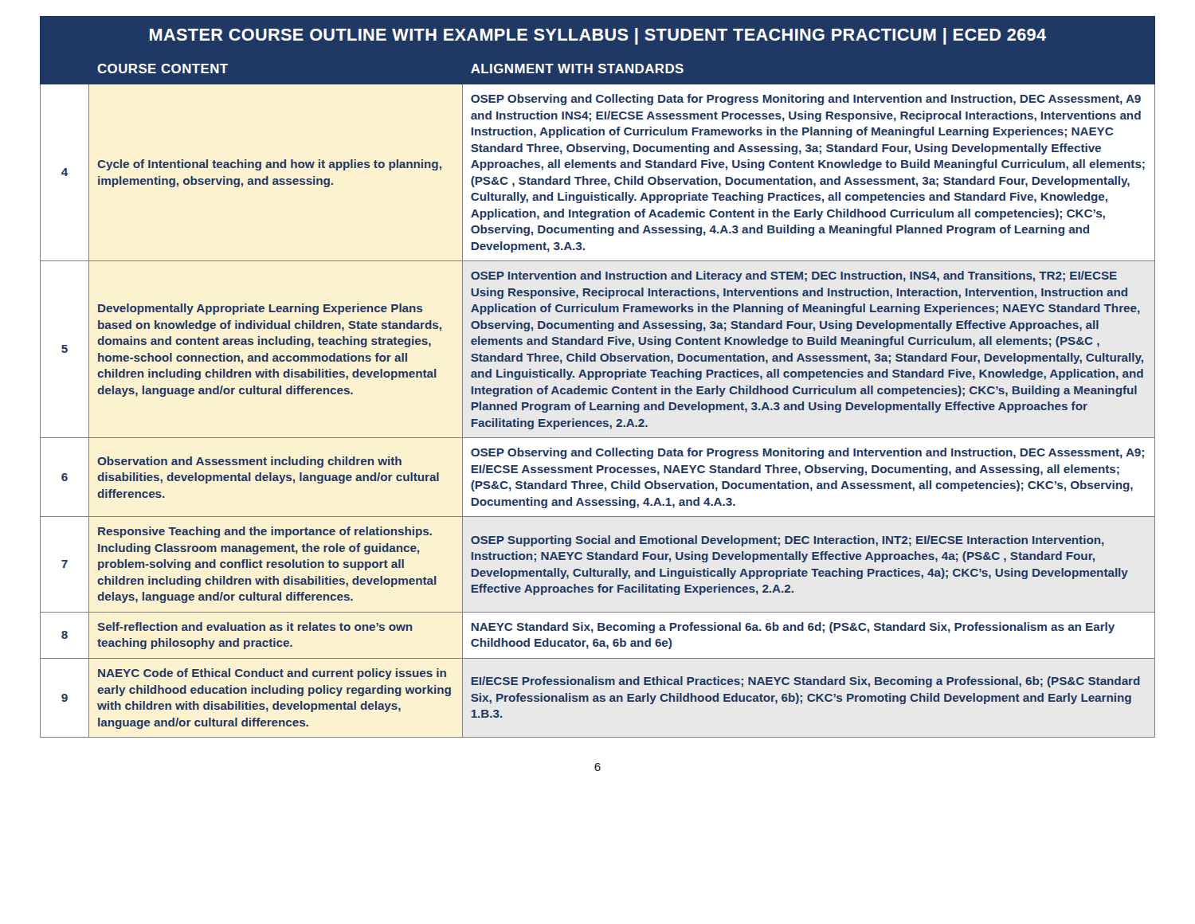MASTER COURSE OUTLINE WITH EXAMPLE SYLLABUS | STUDENT TEACHING PRACTICUM | ECED 2694
| | COURSE CONTENT | ALIGNMENT WITH STANDARDS |
| --- | --- | --- |
| 4 | Cycle of Intentional teaching and how it applies to planning, implementing, observing, and assessing. | OSEP Observing and Collecting Data for Progress Monitoring and Intervention and Instruction, DEC Assessment, A9 and Instruction INS4; EI/ECSE Assessment Processes, Using Responsive, Reciprocal Interactions, Interventions and Instruction, Application of Curriculum Frameworks in the Planning of Meaningful Learning Experiences; NAEYC Standard Three, Observing, Documenting and Assessing, 3a; Standard Four, Using Developmentally Effective Approaches, all elements and Standard Five, Using Content Knowledge to Build Meaningful Curriculum, all elements; (PS&C , Standard Three, Child Observation, Documentation, and Assessment, 3a; Standard Four, Developmentally, Culturally, and Linguistically. Appropriate Teaching Practices, all competencies and Standard Five, Knowledge, Application, and Integration of Academic Content in the Early Childhood Curriculum all competencies); CKC’s, Observing, Documenting and Assessing, 4.A.3 and Building a Meaningful Planned Program of Learning and Development, 3.A.3. |
| 5 | Developmentally Appropriate Learning Experience Plans based on knowledge of individual children, State standards, domains and content areas including, teaching strategies, home-school connection, and accommodations for all children including children with disabilities, developmental delays, language and/or cultural differences. | OSEP Intervention and Instruction and Literacy and STEM; DEC Instruction, INS4, and Transitions, TR2; EI/ECSE Using Responsive, Reciprocal Interactions, Interventions and Instruction, Interaction, Intervention, Instruction and Application of Curriculum Frameworks in the Planning of Meaningful Learning Experiences; NAEYC Standard Three, Observing, Documenting and Assessing, 3a; Standard Four, Using Developmentally Effective Approaches, all elements and Standard Five, Using Content Knowledge to Build Meaningful Curriculum, all elements; (PS&C , Standard Three, Child Observation, Documentation, and Assessment, 3a; Standard Four, Developmentally, Culturally, and Linguistically. Appropriate Teaching Practices, all competencies and Standard Five, Knowledge, Application, and Integration of Academic Content in the Early Childhood Curriculum all competencies); CKC’s, Building a Meaningful Planned Program of Learning and Development, 3.A.3 and Using Developmentally Effective Approaches for Facilitating Experiences, 2.A.2. |
| 6 | Observation and Assessment including children with disabilities, developmental delays, language and/or cultural differences. | OSEP Observing and Collecting Data for Progress Monitoring and Intervention and Instruction, DEC Assessment, A9; EI/ECSE Assessment Processes, NAEYC Standard Three, Observing, Documenting, and Assessing, all elements; (PS&C, Standard Three, Child Observation, Documentation, and Assessment, all competencies); CKC’s, Observing, Documenting and Assessing, 4.A.1, and 4.A.3. |
| 7 | Responsive Teaching and the importance of relationships. Including Classroom management, the role of guidance, problem-solving and conflict resolution to support all children including children with disabilities, developmental delays, language and/or cultural differences. | OSEP Supporting Social and Emotional Development; DEC Interaction, INT2; EI/ECSE Interaction Intervention, Instruction; NAEYC Standard Four, Using Developmentally Effective Approaches, 4a; (PS&C , Standard Four, Developmentally, Culturally, and Linguistically Appropriate Teaching Practices, 4a); CKC’s, Using Developmentally Effective Approaches for Facilitating Experiences, 2.A.2. |
| 8 | Self-reflection and evaluation as it relates to one’s own teaching philosophy and practice. | NAEYC Standard Six, Becoming a Professional 6a. 6b and 6d; (PS&C, Standard Six, Professionalism as an Early Childhood Educator, 6a, 6b and 6e) |
| 9 | NAEYC Code of Ethical Conduct and current policy issues in early childhood education including policy regarding working with children with disabilities, developmental delays, language and/or cultural differences. | EI/ECSE Professionalism and Ethical Practices; NAEYC Standard Six, Becoming a Professional, 6b; (PS&C Standard Six, Professionalism as an Early Childhood Educator, 6b); CKC’s Promoting Child Development and Early Learning 1.B.3. |
6